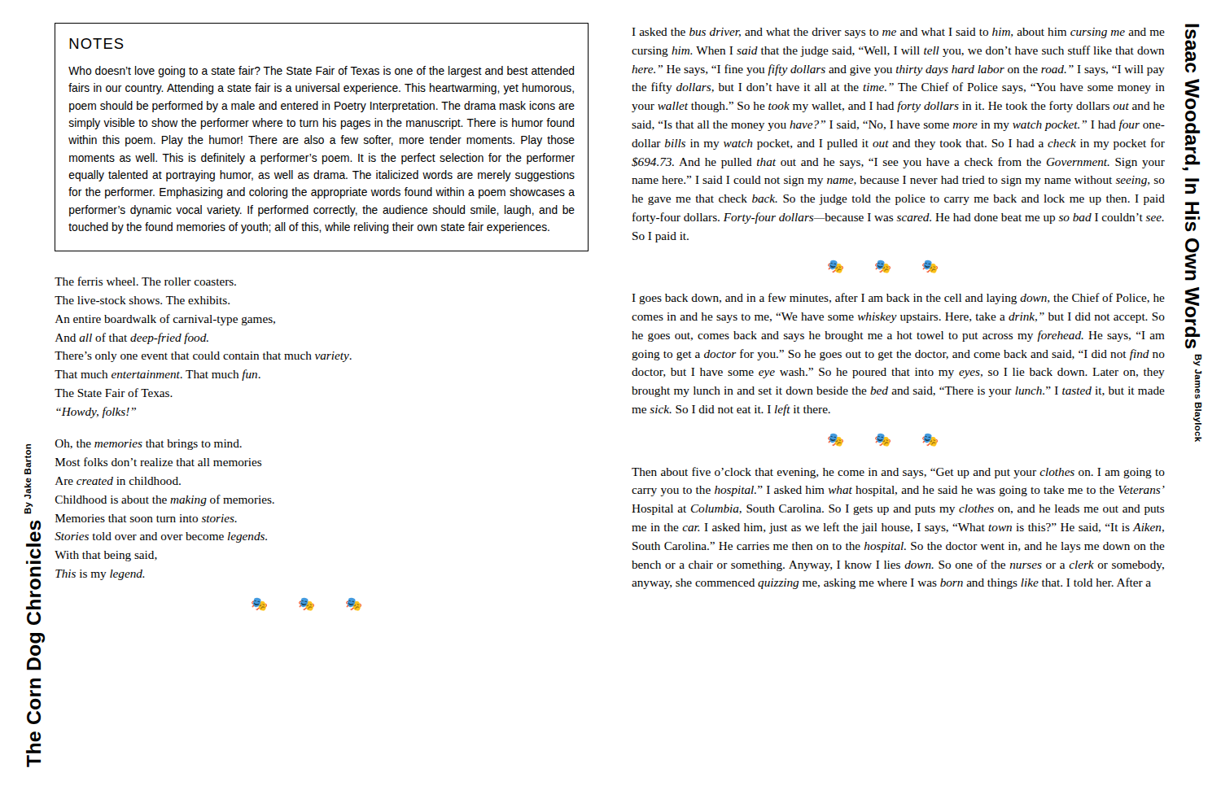The Corn Dog Chronicles
By Jake Barton
NOTES
Who doesn’t love going to a state fair? The State Fair of Texas is one of the largest and best attended fairs in our country. Attending a state fair is a universal experience. This heartwarming, yet humorous, poem should be performed by a male and entered in Poetry Interpretation. The drama mask icons are simply visible to show the performer where to turn his pages in the manuscript. There is humor found within this poem. Play the humor! There are also a few softer, more tender moments. Play those moments as well. This is definitely a performer’s poem. It is the perfect selection for the performer equally talented at portraying humor, as well as drama. The italicized words are merely suggestions for the performer. Emphasizing and coloring the appropriate words found within a poem showcases a performer’s dynamic vocal variety. If performed correctly, the audience should smile, laugh, and be touched by the found memories of youth; all of this, while reliving their own state fair experiences.
The ferris wheel. The roller coasters. The live-stock shows. The exhibits. An entire boardwalk of carnival-type games, And all of that deep-fried food. There’s only one event that could contain that much variety. That much entertainment. That much fun. The State Fair of Texas. “Howdy, folks!”
Oh, the memories that brings to mind. Most folks don’t realize that all memories Are created in childhood. Childhood is about the making of memories. Memories that soon turn into stories. Stories told over and over become legends. With that being said, This is my legend.
🎭🎭🎭
I asked the bus driver, and what the driver says to me and what I said to him, about him cursing me and me cursing him. When I said that the judge said, “Well, I will tell you, we don’t have such stuff like that down here.” He says, “I fine you fifty dollars and give you thirty days hard labor on the road.” I says, “I will pay the fifty dollars, but I don’t have it all at the time.” The Chief of Police says, “You have some money in your wallet though.” So he took my wallet, and I had forty dollars in it. He took the forty dollars out and he said, “Is that all the money you have?” I said, “No, I have some more in my watch pocket.” I had four one-dollar bills in my watch pocket, and I pulled it out and they took that. So I had a check in my pocket for $694.73. And he pulled that out and he says, “I see you have a check from the Government. Sign your name here.” I said I could not sign my name, because I never had tried to sign my name without seeing, so he gave me that check back. So the judge told the police to carry me back and lock me up then. I paid forty-four dollars. Forty-four dollars—because I was scared. He had done beat me up so bad I couldn’t see. So I paid it.
🎭🎭🎭
I goes back down, and in a few minutes, after I am back in the cell and laying down, the Chief of Police, he comes in and he says to me, “We have some whiskey upstairs. Here, take a drink,” but I did not accept. So he goes out, comes back and says he brought me a hot towel to put across my forehead. He says, “I am going to get a doctor for you.” So he goes out to get the doctor, and come back and said, “I did not find no doctor, but I have some eye wash.” So he poured that into my eyes, so I lie back down. Later on, they brought my lunch in and set it down beside the bed and said, “There is your lunch.” I tasted it, but it made me sick. So I did not eat it. I left it there.
🎭🎭🎭
Then about five o’clock that evening, he come in and says, “Get up and put your clothes on. I am going to carry you to the hospital.” I asked him what hospital, and he said he was going to take me to the Veterans’ Hospital at Columbia, South Carolina. So I gets up and puts my clothes on, and he leads me out and puts me in the car. I asked him, just as we left the jail house, I says, “What town is this?” He said, “It is Aiken, South Carolina.” He carries me then on to the hospital. So the doctor went in, and he lays me down on the bench or a chair or something. Anyway, I know I lies down. So one of the nurses or a clerk or somebody, anyway, she commenced quizzing me, asking me where I was born and things like that. I told her. After a
Isaac Woodard, In His Own Words
By James Blaylock